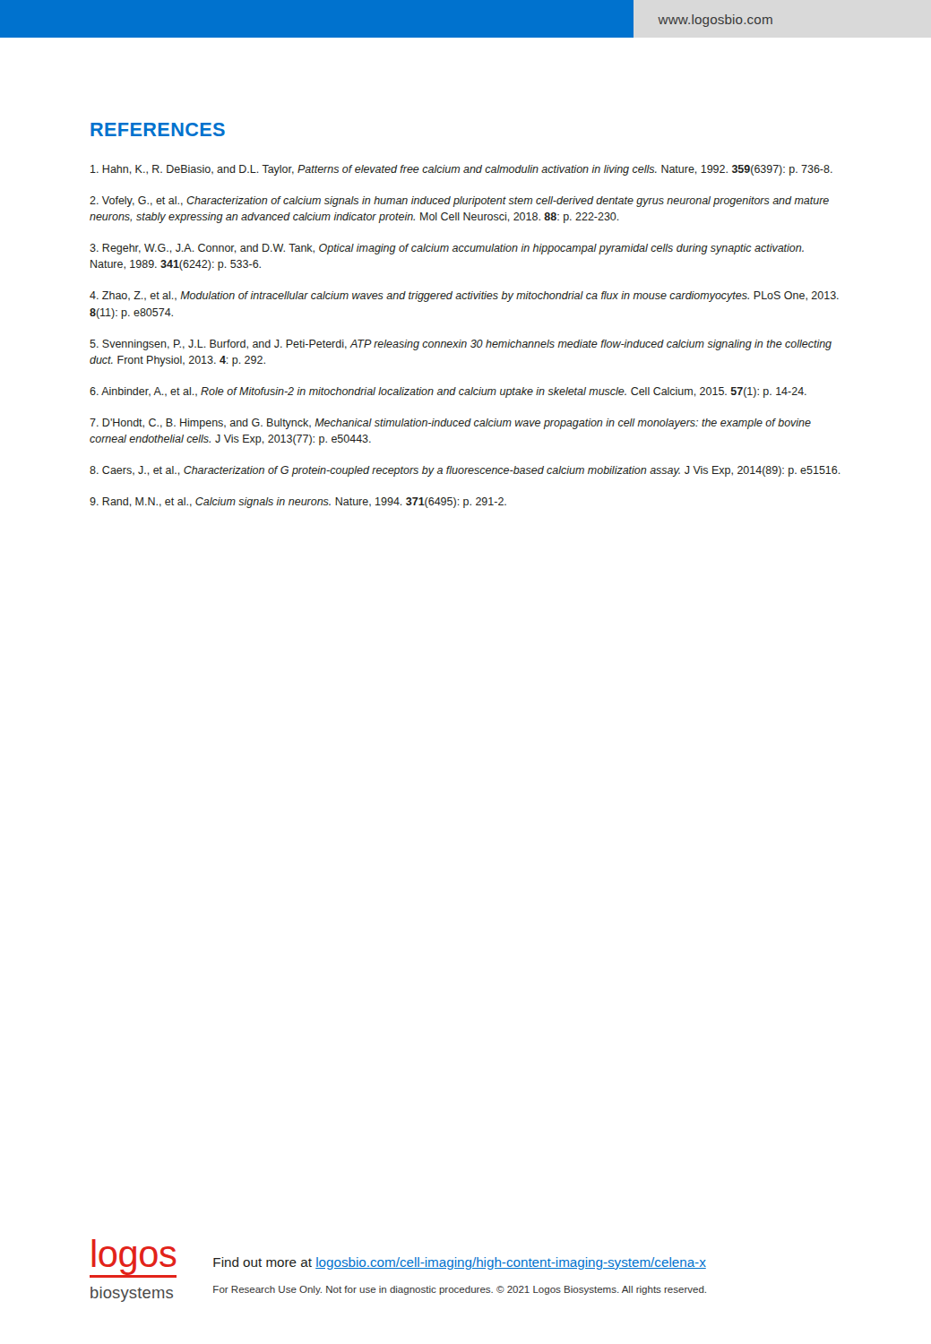www.logosbio.com
REFERENCES
1. Hahn, K., R. DeBiasio, and D.L. Taylor, Patterns of elevated free calcium and calmodulin activation in living cells. Nature, 1992. 359(6397): p. 736-8.
2. Vofely, G., et al., Characterization of calcium signals in human induced pluripotent stem cell-derived dentate gyrus neuronal progenitors and mature neurons, stably expressing an advanced calcium indicator protein. Mol Cell Neurosci, 2018. 88: p. 222-230.
3. Regehr, W.G., J.A. Connor, and D.W. Tank, Optical imaging of calcium accumulation in hippocampal pyramidal cells during synaptic activation. Nature, 1989. 341(6242): p. 533-6.
4. Zhao, Z., et al., Modulation of intracellular calcium waves and triggered activities by mitochondrial ca flux in mouse cardiomyocytes. PLoS One, 2013. 8(11): p. e80574.
5. Svenningsen, P., J.L. Burford, and J. Peti-Peterdi, ATP releasing connexin 30 hemichannels mediate flow-induced calcium signaling in the collecting duct. Front Physiol, 2013. 4: p. 292.
6. Ainbinder, A., et al., Role of Mitofusin-2 in mitochondrial localization and calcium uptake in skeletal muscle. Cell Calcium, 2015. 57(1): p. 14-24.
7. D'Hondt, C., B. Himpens, and G. Bultynck, Mechanical stimulation-induced calcium wave propagation in cell monolayers: the example of bovine corneal endothelial cells. J Vis Exp, 2013(77): p. e50443.
8. Caers, J., et al., Characterization of G protein-coupled receptors by a fluorescence-based calcium mobilization assay. J Vis Exp, 2014(89): p. e51516.
9. Rand, M.N., et al., Calcium signals in neurons. Nature, 1994. 371(6495): p. 291-2.
logos biosystems
Find out more at logosbio.com/cell-imaging/high-content-imaging-system/celena-x
For Research Use Only. Not for use in diagnostic procedures. © 2021 Logos Biosystems. All rights reserved.